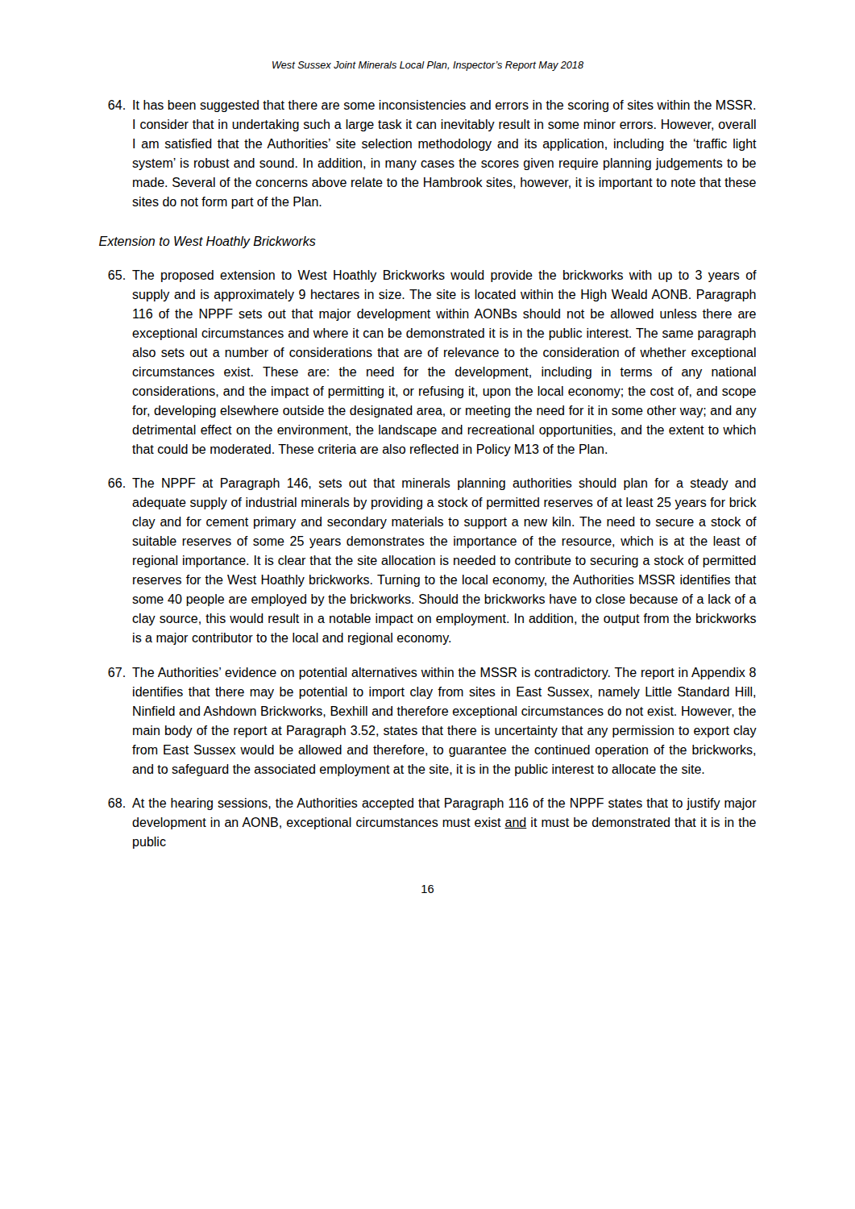West Sussex Joint Minerals Local Plan, Inspector’s Report May 2018
It has been suggested that there are some inconsistencies and errors in the scoring of sites within the MSSR. I consider that in undertaking such a large task it can inevitably result in some minor errors. However, overall I am satisfied that the Authorities’ site selection methodology and its application, including the ‘traffic light system’ is robust and sound. In addition, in many cases the scores given require planning judgements to be made. Several of the concerns above relate to the Hambrook sites, however, it is important to note that these sites do not form part of the Plan.
Extension to West Hoathly Brickworks
The proposed extension to West Hoathly Brickworks would provide the brickworks with up to 3 years of supply and is approximately 9 hectares in size. The site is located within the High Weald AONB. Paragraph 116 of the NPPF sets out that major development within AONBs should not be allowed unless there are exceptional circumstances and where it can be demonstrated it is in the public interest. The same paragraph also sets out a number of considerations that are of relevance to the consideration of whether exceptional circumstances exist. These are: the need for the development, including in terms of any national considerations, and the impact of permitting it, or refusing it, upon the local economy; the cost of, and scope for, developing elsewhere outside the designated area, or meeting the need for it in some other way; and any detrimental effect on the environment, the landscape and recreational opportunities, and the extent to which that could be moderated. These criteria are also reflected in Policy M13 of the Plan.
The NPPF at Paragraph 146, sets out that minerals planning authorities should plan for a steady and adequate supply of industrial minerals by providing a stock of permitted reserves of at least 25 years for brick clay and for cement primary and secondary materials to support a new kiln. The need to secure a stock of suitable reserves of some 25 years demonstrates the importance of the resource, which is at the least of regional importance. It is clear that the site allocation is needed to contribute to securing a stock of permitted reserves for the West Hoathly brickworks. Turning to the local economy, the Authorities MSSR identifies that some 40 people are employed by the brickworks. Should the brickworks have to close because of a lack of a clay source, this would result in a notable impact on employment. In addition, the output from the brickworks is a major contributor to the local and regional economy.
The Authorities’ evidence on potential alternatives within the MSSR is contradictory. The report in Appendix 8 identifies that there may be potential to import clay from sites in East Sussex, namely Little Standard Hill, Ninfield and Ashdown Brickworks, Bexhill and therefore exceptional circumstances do not exist. However, the main body of the report at Paragraph 3.52, states that there is uncertainty that any permission to export clay from East Sussex would be allowed and therefore, to guarantee the continued operation of the brickworks, and to safeguard the associated employment at the site, it is in the public interest to allocate the site.
At the hearing sessions, the Authorities accepted that Paragraph 116 of the NPPF states that to justify major development in an AONB, exceptional circumstances must exist and it must be demonstrated that it is in the public
16